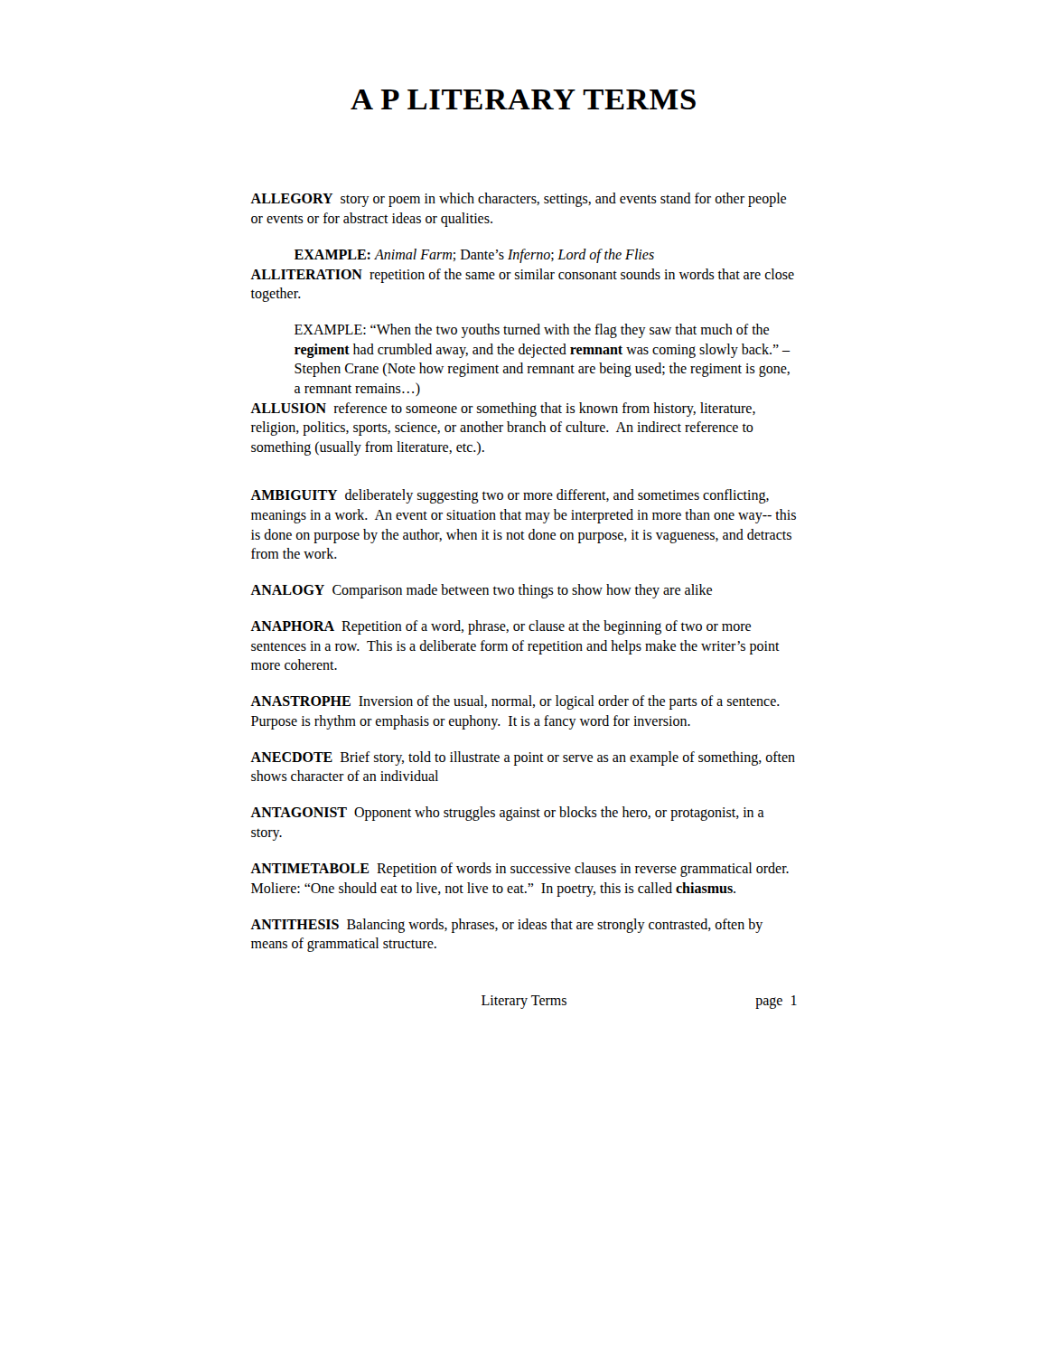A P LITERARY TERMS
ALLEGORY story or poem in which characters, settings, and events stand for other people or events or for abstract ideas or qualities.
EXAMPLE: Animal Farm; Dante’s Inferno; Lord of the Flies
ALLITERATION repetition of the same or similar consonant sounds in words that are close together.
EXAMPLE: “When the two youths turned with the flag they saw that much of the regiment had crumbled away, and the dejected remnant was coming slowly back.” –Stephen Crane (Note how regiment and remnant are being used; the regiment is gone, a remnant remains…)
ALLUSION reference to someone or something that is known from history, literature, religion, politics, sports, science, or another branch of culture. An indirect reference to something (usually from literature, etc.).
AMBIGUITY deliberately suggesting two or more different, and sometimes conflicting, meanings in a work. An event or situation that may be interpreted in more than one way-- this is done on purpose by the author, when it is not done on purpose, it is vagueness, and detracts from the work.
ANALOGY Comparison made between two things to show how they are alike
ANAPHORA Repetition of a word, phrase, or clause at the beginning of two or more sentences in a row. This is a deliberate form of repetition and helps make the writer’s point more coherent.
ANASTROPHE Inversion of the usual, normal, or logical order of the parts of a sentence. Purpose is rhythm or emphasis or euphony. It is a fancy word for inversion.
ANECDOTE Brief story, told to illustrate a point or serve as an example of something, often shows character of an individual
ANTAGONIST Opponent who struggles against or blocks the hero, or protagonist, in a story.
ANTIMETABOLE Repetition of words in successive clauses in reverse grammatical order.
Moliere: “One should eat to live, not live to eat.” In poetry, this is called chiasmus.
ANTITHESIS Balancing words, phrases, or ideas that are strongly contrasted, often by means of grammatical structure.
Literary Terms page 1